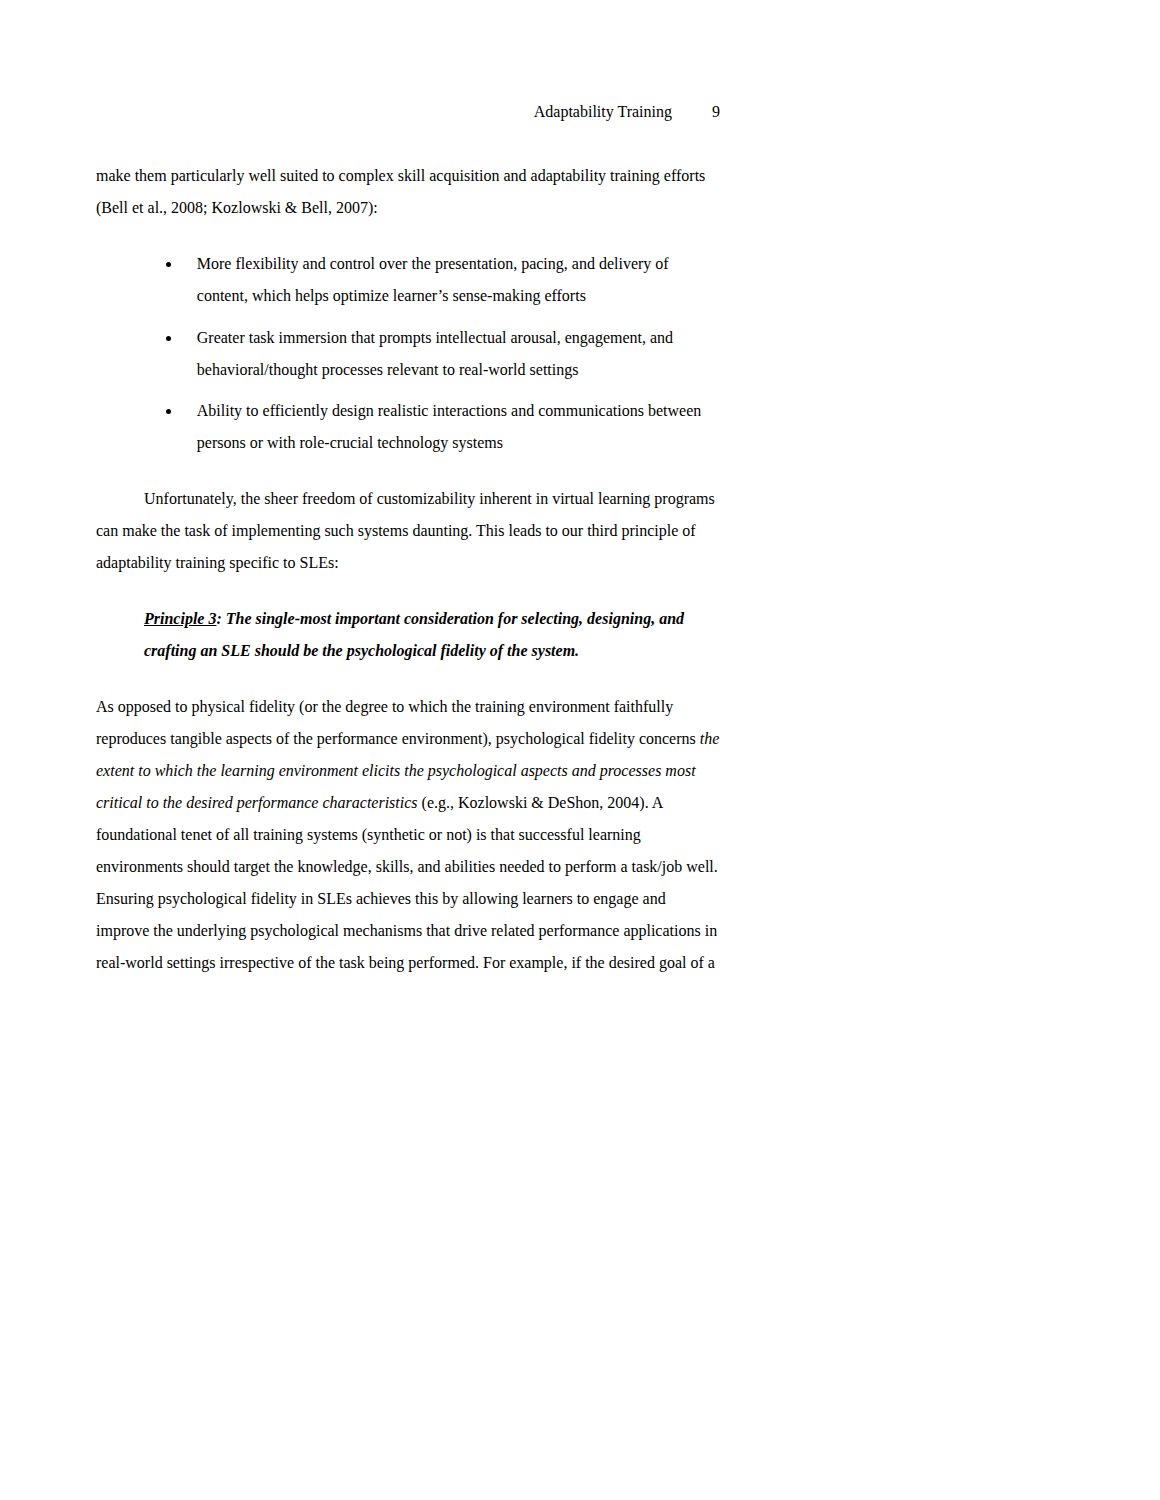Adaptability Training9
make them particularly well suited to complex skill acquisition and adaptability training efforts (Bell et al., 2008; Kozlowski & Bell, 2007):
More flexibility and control over the presentation, pacing, and delivery of content, which helps optimize learner’s sense-making efforts
Greater task immersion that prompts intellectual arousal, engagement, and behavioral/thought processes relevant to real-world settings
Ability to efficiently design realistic interactions and communications between persons or with role-crucial technology systems
Unfortunately, the sheer freedom of customizability inherent in virtual learning programs can make the task of implementing such systems daunting. This leads to our third principle of adaptability training specific to SLEs:
Principle 3: The single-most important consideration for selecting, designing, and crafting an SLE should be the psychological fidelity of the system.
As opposed to physical fidelity (or the degree to which the training environment faithfully reproduces tangible aspects of the performance environment), psychological fidelity concerns the extent to which the learning environment elicits the psychological aspects and processes most critical to the desired performance characteristics (e.g., Kozlowski & DeShon, 2004). A foundational tenet of all training systems (synthetic or not) is that successful learning environments should target the knowledge, skills, and abilities needed to perform a task/job well. Ensuring psychological fidelity in SLEs achieves this by allowing learners to engage and improve the underlying psychological mechanisms that drive related performance applications in real-world settings irrespective of the task being performed. For example, if the desired goal of a